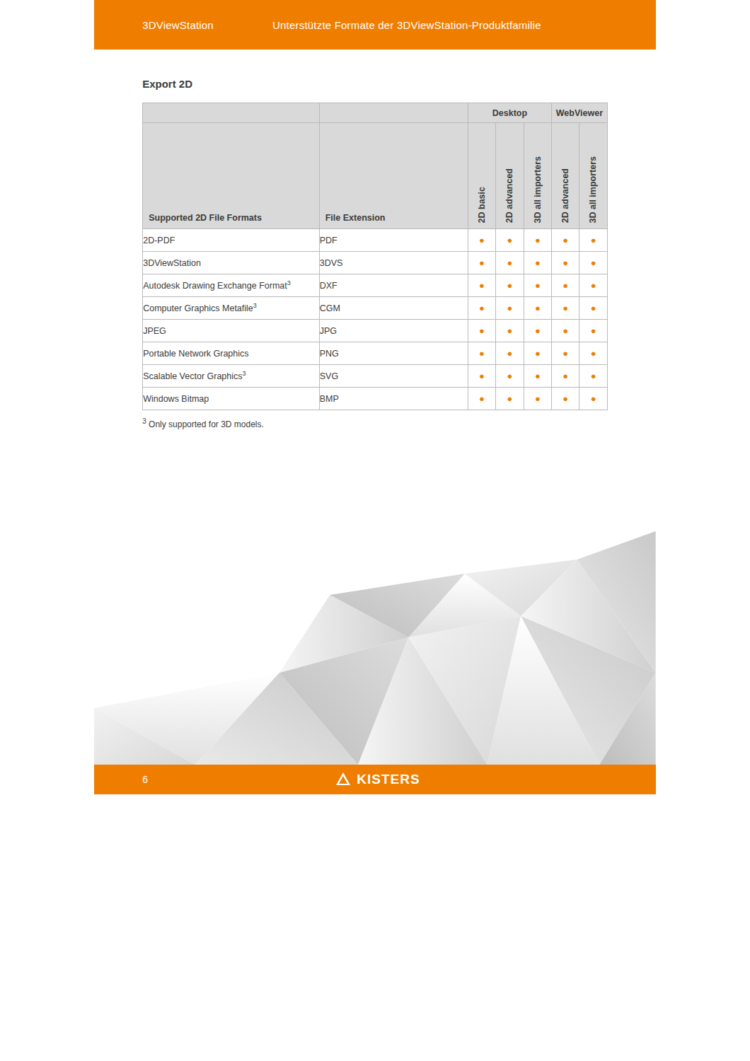3DViewStation
Unterstützte Formate der 3DViewStation-Produktfamilie
Export 2D
| | | Desktop | WebViewer |
| --- | --- | --- | --- |
| Supported 2D File Formats | File Extension | 2D basic | 2D advanced | 3D all importers | 2D advanced | 3D all importers |
| 2D-PDF | PDF | | | | | |
| 3DViewStation | 3DVS | | | | | |
| Autodesk Drawing Exchange Format 3 | DXF | | | | | |
| Computer Graphics Metafile 3 | CGM | | | | | |
| JPEG | JPG | | | | | |
| Portable Network Graphics | PNG | | | | | |
| Scalable Vector Graphics 3 | SVG | | | | | |
| Windows Bitmap | BMP | | | | | |
3 Only supported for 3D models.
6
KISTERS